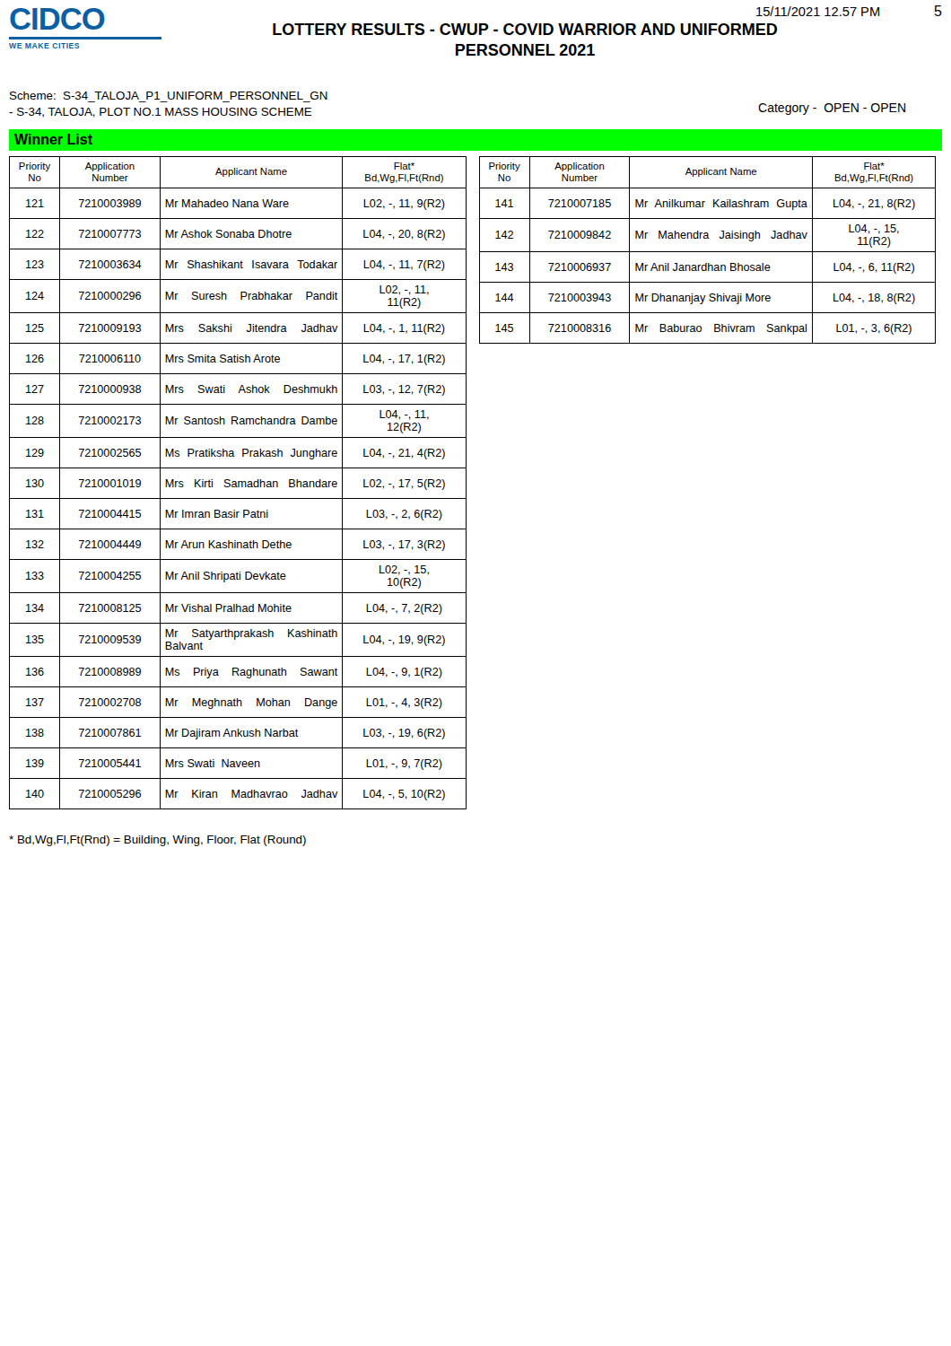15/11/2021 12.57 PM
5
CIDCO
WE MAKE CITIES
LOTTERY RESULTS - CWUP - COVID WARRIOR AND UNIFORMED
PERSONNEL 2021
Scheme: S-34_TALOJA_P1_UNIFORM_PERSONNEL_GN
- S-34, TALOJA, PLOT NO.1 MASS HOUSING SCHEME
Category - OPEN - OPEN
Winner List
| Priority No | Application Number | Applicant Name | Flat* Bd,Wg,Fl,Ft(Rnd) |
| --- | --- | --- | --- |
| 121 | 7210003989 | Mr Mahadeo Nana Ware | L02, -, 11, 9(R2) |
| 122 | 7210007773 | Mr Ashok Sonaba Dhotre | L04, -, 20, 8(R2) |
| 123 | 7210003634 | Mr Shashikant Isavara Todakar | L04, -, 11, 7(R2) |
| 124 | 7210000296 | Mr Suresh Prabhakar Pandit | L02, -, 11, 11(R2) |
| 125 | 7210009193 | Mrs Sakshi Jitendra Jadhav | L04, -, 1, 11(R2) |
| 126 | 7210006110 | Mrs Smita Satish Arote | L04, -, 17, 1(R2) |
| 127 | 7210000938 | Mrs Swati Ashok Deshmukh | L03, -, 12, 7(R2) |
| 128 | 7210002173 | Mr Santosh Ramchandra Dambe | L04, -, 11, 12(R2) |
| 129 | 7210002565 | Ms Pratiksha Prakash Junghare | L04, -, 21, 4(R2) |
| 130 | 7210001019 | Mrs Kirti Samadhan Bhandare | L02, -, 17, 5(R2) |
| 131 | 7210004415 | Mr Imran Basir Patni | L03, -, 2, 6(R2) |
| 132 | 7210004449 | Mr Arun Kashinath Dethe | L03, -, 17, 3(R2) |
| 133 | 7210004255 | Mr Anil Shripati Devkate | L02, -, 15, 10(R2) |
| 134 | 7210008125 | Mr Vishal Pralhad Mohite | L04, -, 7, 2(R2) |
| 135 | 7210009539 | Mr Satyarthprakash Kashinath Balvant | L04, -, 19, 9(R2) |
| 136 | 7210008989 | Ms Priya Raghunath Sawant | L04, -, 9, 1(R2) |
| 137 | 7210002708 | Mr Meghnath Mohan Dange | L01, -, 4, 3(R2) |
| 138 | 7210007861 | Mr Dajiram Ankush Narbat | L03, -, 19, 6(R2) |
| 139 | 7210005441 | Mrs Swati Naveen | L01, -, 9, 7(R2) |
| 140 | 7210005296 | Mr Kiran Madhavrao Jadhav | L04, -, 5, 10(R2) |
| Priority No | Application Number | Applicant Name | Flat* Bd,Wg,Fl,Ft(Rnd) |
| --- | --- | --- | --- |
| 141 | 7210007185 | Mr Anilkumar Kailashram Gupta | L04, -, 21, 8(R2) |
| 142 | 7210009842 | Mr Mahendra Jaisingh Jadhav | L04, -, 15, 11(R2) |
| 143 | 7210006937 | Mr Anil Janardhan Bhosale | L04, -, 6, 11(R2) |
| 144 | 7210003943 | Mr Dhananjay Shivaji More | L04, -, 18, 8(R2) |
| 145 | 7210008316 | Mr Baburao Bhivram Sankpal | L01, -, 3, 6(R2) |
* Bd,Wg,Fl,Ft(Rnd) = Building, Wing, Floor, Flat (Round)